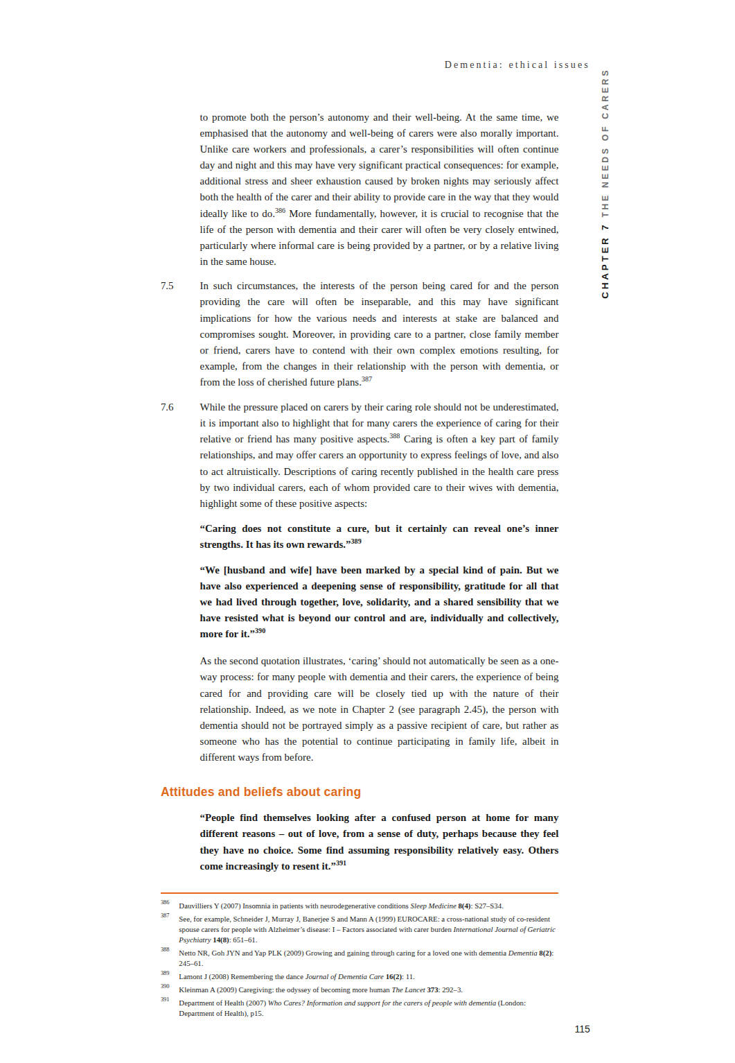Dementia: ethical issues
CHAPTER 7 THE NEEDS OF CARERS
to promote both the person’s autonomy and their well-being. At the same time, we emphasised that the autonomy and well-being of carers were also morally important. Unlike care workers and professionals, a carer’s responsibilities will often continue day and night and this may have very significant practical consequences: for example, additional stress and sheer exhaustion caused by broken nights may seriously affect both the health of the carer and their ability to provide care in the way that they would ideally like to do.386 More fundamentally, however, it is crucial to recognise that the life of the person with dementia and their carer will often be very closely entwined, particularly where informal care is being provided by a partner, or by a relative living in the same house.
7.5
In such circumstances, the interests of the person being cared for and the person providing the care will often be inseparable, and this may have significant implications for how the various needs and interests at stake are balanced and compromises sought. Moreover, in providing care to a partner, close family member or friend, carers have to contend with their own complex emotions resulting, for example, from the changes in their relationship with the person with dementia, or from the loss of cherished future plans.387
7.6
While the pressure placed on carers by their caring role should not be underestimated, it is important also to highlight that for many carers the experience of caring for their relative or friend has many positive aspects.388 Caring is often a key part of family relationships, and may offer carers an opportunity to express feelings of love, and also to act altruistically. Descriptions of caring recently published in the health care press by two individual carers, each of whom provided care to their wives with dementia, highlight some of these positive aspects:
“Caring does not constitute a cure, but it certainly can reveal one’s inner strengths. It has its own rewards.”389
“We [husband and wife] have been marked by a special kind of pain. But we have also experienced a deepening sense of responsibility, gratitude for all that we had lived through together, love, solidarity, and a shared sensibility that we have resisted what is beyond our control and are, individually and collectively, more for it.”390
As the second quotation illustrates, ‘caring’ should not automatically be seen as a one-way process: for many people with dementia and their carers, the experience of being cared for and providing care will be closely tied up with the nature of their relationship. Indeed, as we note in Chapter 2 (see paragraph 2.45), the person with dementia should not be portrayed simply as a passive recipient of care, but rather as someone who has the potential to continue participating in family life, albeit in different ways from before.
Attitudes and beliefs about caring
“People find themselves looking after a confused person at home for many different reasons – out of love, from a sense of duty, perhaps because they feel they have no choice. Some find assuming responsibility relatively easy. Others come increasingly to resent it.”391
Dauvilliers Y (2007) Insomnia in patients with neurodegenerative conditions Sleep Medicine 8(4): S27–S34.
See, for example, Schneider J, Murray J, Banerjee S and Mann A (1999) EUROCARE: a cross-national study of co-resident spouse carers for people with Alzheimer’s disease: I – Factors associated with carer burden International Journal of Geriatric Psychiatry 14(8): 651–61.
Netto NR, Goh JYN and Yap PLK (2009) Growing and gaining through caring for a loved one with dementia Dementia 8(2): 245–61.
Lamont J (2008) Remembering the dance Journal of Dementia Care 16(2): 11.
Kleinman A (2009) Caregiving: the odyssey of becoming more human The Lancet 373: 292–3.
Department of Health (2007) Who Cares? Information and support for the carers of people with dementia (London: Department of Health), p15.
115